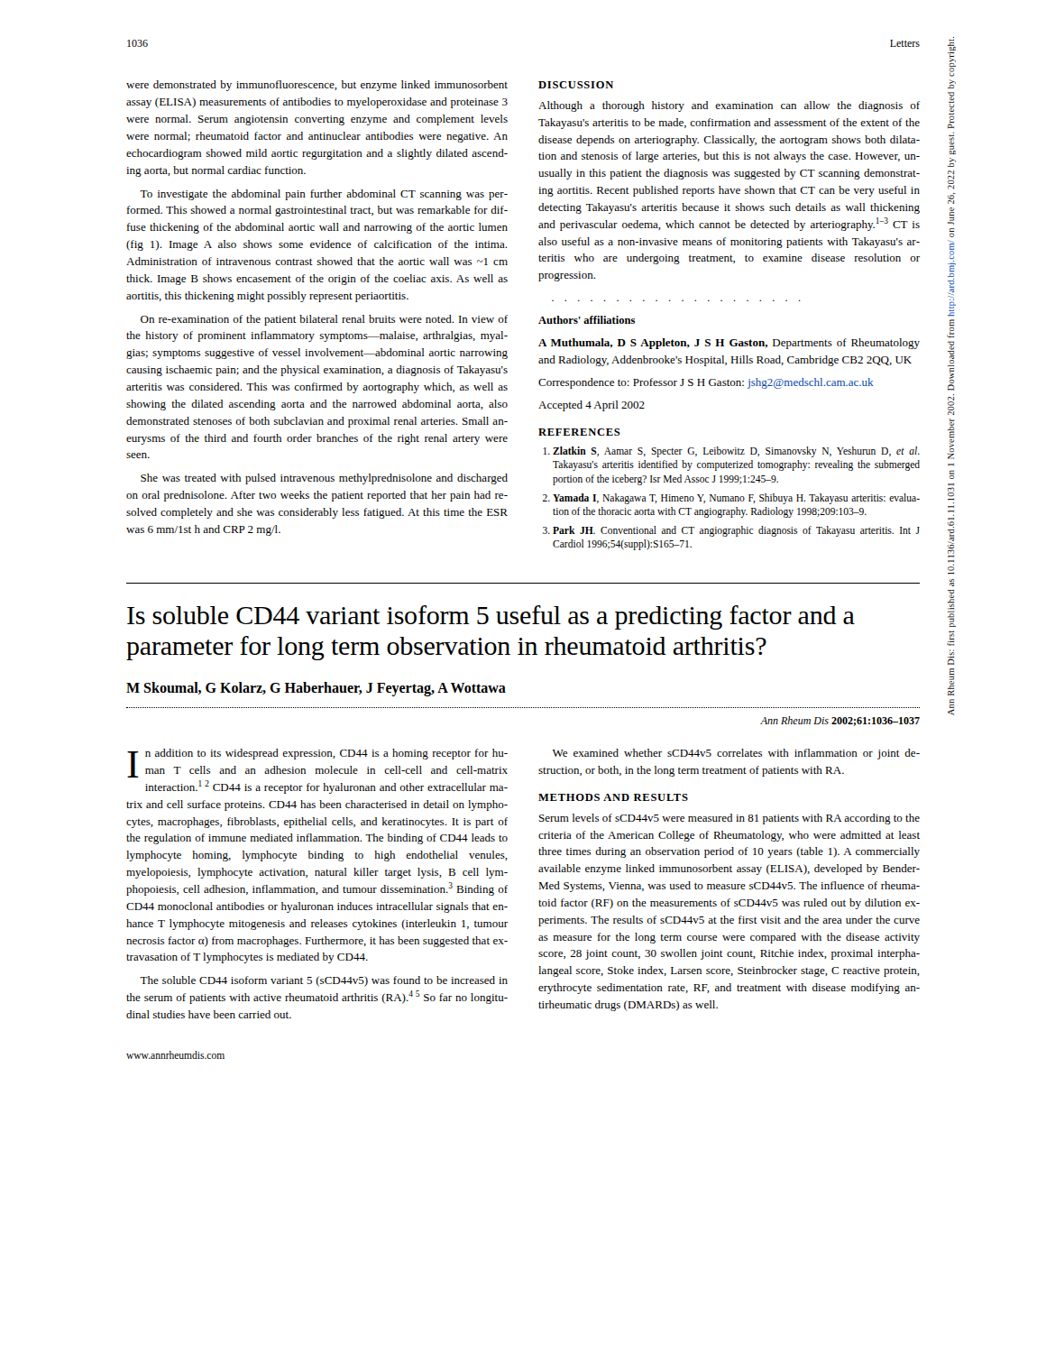Ann Rheum Dis: first published as 10.1136/ard.61.11.1031 on 1 November 2002. Downloaded from http://ard.bmj.com/ on June 26, 2022 by guest. Protected by copyright.
1036 Letters
were demonstrated by immunofluorescence, but enzyme linked immunosorbent assay (ELISA) measurements of antibodies to myeloperoxidase and proteinase 3 were normal. Serum angiotensin converting enzyme and complement levels were normal; rheumatoid factor and antinuclear antibodies were negative. An echocardiogram showed mild aortic regurgitation and a slightly dilated ascending aorta, but normal cardiac function.
To investigate the abdominal pain further abdominal CT scanning was performed. This showed a normal gastrointestinal tract, but was remarkable for diffuse thickening of the abdominal aortic wall and narrowing of the aortic lumen (fig 1). Image A also shows some evidence of calcification of the intima. Administration of intravenous contrast showed that the aortic wall was ~1 cm thick. Image B shows encasement of the origin of the coeliac axis. As well as aortitis, this thickening might possibly represent periaortitis.
On re-examination of the patient bilateral renal bruits were noted. In view of the history of prominent inflammatory symptoms—malaise, arthralgias, myalgias; symptoms suggestive of vessel involvement—abdominal aortic narrowing causing ischaemic pain; and the physical examination, a diagnosis of Takayasu's arteritis was considered. This was confirmed by aortography which, as well as showing the dilated ascending aorta and the narrowed abdominal aorta, also demonstrated stenoses of both subclavian and proximal renal arteries. Small aneurysms of the third and fourth order branches of the right renal artery were seen.
She was treated with pulsed intravenous methylprednisolone and discharged on oral prednisolone. After two weeks the patient reported that her pain had resolved completely and she was considerably less fatigued. At this time the ESR was 6 mm/1st h and CRP 2 mg/l.
Discussion
Although a thorough history and examination can allow the diagnosis of Takayasu's arteritis to be made, confirmation and assessment of the extent of the disease depends on arteriography. Classically, the aortogram shows both dilatation and stenosis of large arteries, but this is not always the case. However, unusually in this patient the diagnosis was suggested by CT scanning demonstrating aortitis. Recent published reports have shown that CT can be very useful in detecting Takayasu's arteritis because it shows such details as wall thickening and perivascular oedema, which cannot be detected by arteriography.1–3 CT is also useful as a non-invasive means of monitoring patients with Takayasu's arteritis who are undergoing treatment, to examine disease resolution or progression.
. . . . . . . . . . . . . . . . . . . .
Authors' affiliations
A Muthumala, D S Appleton, J S H Gaston, Departments of Rheumatology and Radiology, Addenbrooke's Hospital, Hills Road, Cambridge CB2 2QQ, UK
Correspondence to: Professor J S H Gaston: jshg2@medschl.cam.ac.uk
Accepted 4 April 2002
References
Zlatkin S, Aamar S, Specter G, Leibowitz D, Simanovsky N, Yeshurun D, et al. Takayasu's arteritis identified by computerized tomography: revealing the submerged portion of the iceberg? Isr Med Assoc J 1999;1:245–9.
Yamada I, Nakagawa T, Himeno Y, Numano F, Shibuya H. Takayasu arteritis: evaluation of the thoracic aorta with CT angiography. Radiology 1998;209:103–9.
Park JH. Conventional and CT angiographic diagnosis of Takayasu arteritis. Int J Cardiol 1996;54(suppl):S165–71.
Is soluble CD44 variant isoform 5 useful as a predicting factor and a parameter for long term observation in rheumatoid arthritis?
M Skoumal, G Kolarz, G Haberhauer, J Feyertag, A Wottawa
Ann Rheum Dis 2002;61:1036–1037
In addition to its widespread expression, CD44 is a homing receptor for human T cells and an adhesion molecule in cell-cell and cell-matrix interaction.1 2 CD44 is a receptor for hyaluronan and other extracellular matrix and cell surface proteins. CD44 has been characterised in detail on lymphocytes, macrophages, fibroblasts, epithelial cells, and keratinocytes. It is part of the regulation of immune mediated inflammation. The binding of CD44 leads to lymphocyte homing, lymphocyte binding to high endothelial venules, myelopoiesis, lymphocyte activation, natural killer target lysis, B cell lymphopoiesis, cell adhesion, inflammation, and tumour dissemination.3 Binding of CD44 monoclonal antibodies or hyaluronan induces intracellular signals that enhance T lymphocyte mitogenesis and releases cytokines (interleukin 1, tumour necrosis factor α) from macrophages. Furthermore, it has been suggested that extravasation of T lymphocytes is mediated by CD44.
The soluble CD44 isoform variant 5 (sCD44v5) was found to be increased in the serum of patients with active rheumatoid arthritis (RA).4 5 So far no longitudinal studies have been carried out.
We examined whether sCD44v5 correlates with inflammation or joint destruction, or both, in the long term treatment of patients with RA.
Methods and results
Serum levels of sCD44v5 were measured in 81 patients with RA according to the criteria of the American College of Rheumatology, who were admitted at least three times during an observation period of 10 years (table 1). A commercially available enzyme linked immunosorbent assay (ELISA), developed by Bender-Med Systems, Vienna, was used to measure sCD44v5. The influence of rheumatoid factor (RF) on the measurements of sCD44v5 was ruled out by dilution experiments. The results of sCD44v5 at the first visit and the area under the curve as measure for the long term course were compared with the disease activity score, 28 joint count, 30 swollen joint count, Ritchie index, proximal interphalangeal score, Stoke index, Larsen score, Steinbrocker stage, C reactive protein, erythrocyte sedimentation rate, RF, and treatment with disease modifying antirheumatic drugs (DMARDs) as well.
www.annrheumdis.com